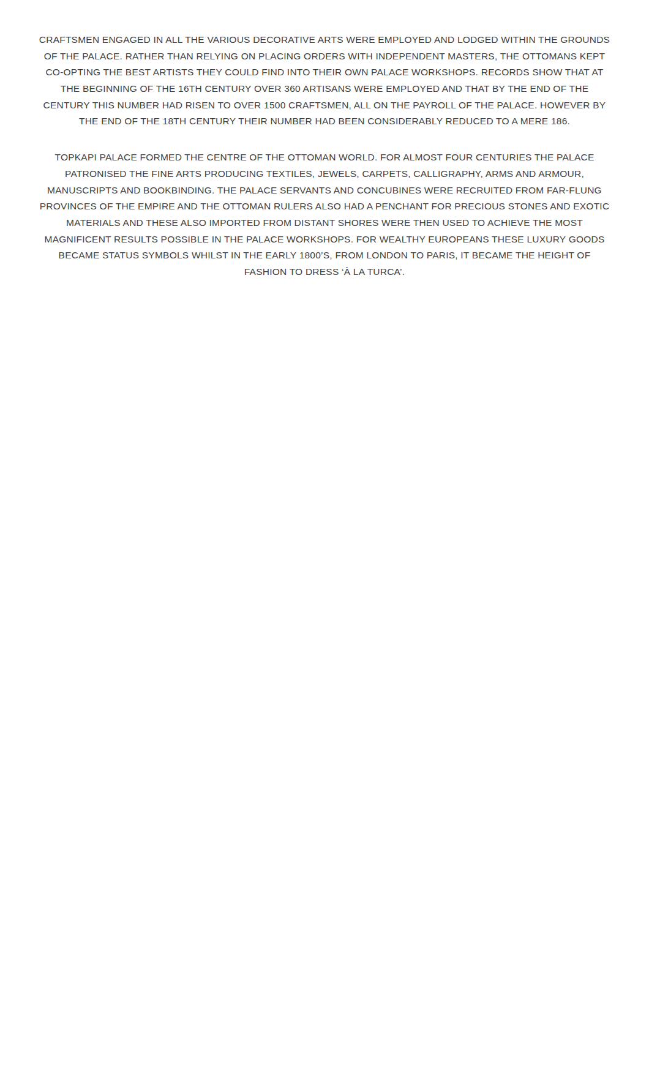Craftsmen engaged in all the various decorative arts were employed and lodged within the grounds of the palace. Rather than relying on placing orders with independent masters, the Ottomans kept co-opting the best artists they could find into their own palace workshops. Records show that at the beginning of the 16th century over 360 artisans were employed and that by the end of the century this number had risen to over 1500 craftsmen, all on the payroll of the palace. However by the end of the 18th century their number had been considerably reduced to a mere 186.
Topkapi Palace formed the centre of the Ottoman world. For almost four centuries the palace patronised the fine arts producing textiles, jewels, carpets, calligraphy, arms and armour, manuscripts and bookbinding. The palace servants and concubines were recruited from far-flung provinces of the empire and the Ottoman rulers also had a penchant for precious stones and exotic materials and these also imported from distant shores were then used to achieve the most magnificent results possible in the palace workshops. For wealthy Europeans these luxury goods became status symbols whilst in the early 1800’s, from London to Paris, it became the height of fashion to dress ‘à la Turca’.